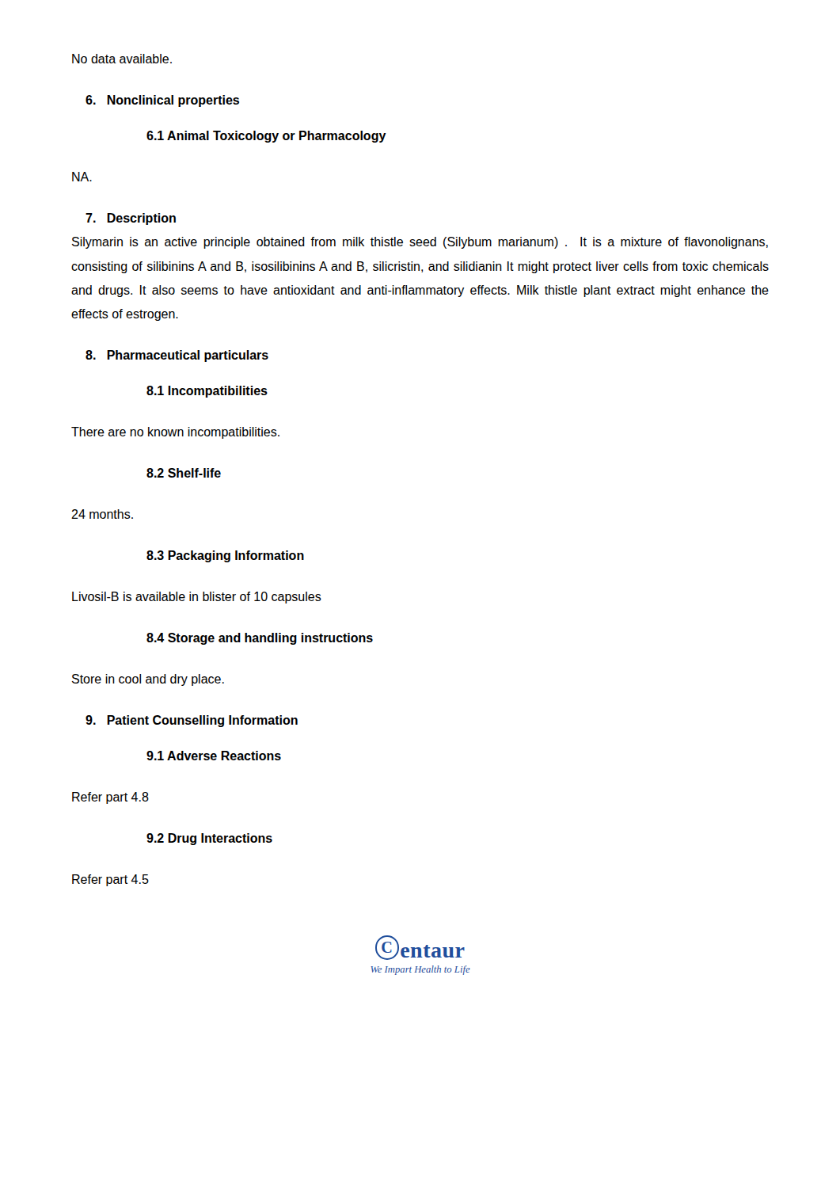No data available.
Nonclinical properties
6.1 Animal Toxicology or Pharmacology
NA.
Description
Silymarin is an active principle obtained from milk thistle seed (Silybum marianum) . It is a mixture of flavonolignans, consisting of silibinins A and B, isosilibinins A and B, silicristin, and silidianin It might protect liver cells from toxic chemicals and drugs. It also seems to have antioxidant and anti-inflammatory effects. Milk thistle plant extract might enhance the effects of estrogen.
Pharmaceutical particulars
8.1 Incompatibilities
There are no known incompatibilities.
8.2 Shelf-life
24 months.
8.3 Packaging Information
Livosil-B is available in blister of 10 capsules
8.4 Storage and handling instructions
Store in cool and dry place.
Patient Counselling Information
9.1 Adverse Reactions
Refer part 4.8
9.2 Drug Interactions
Refer part 4.5
entaur
We Impart Health to Life